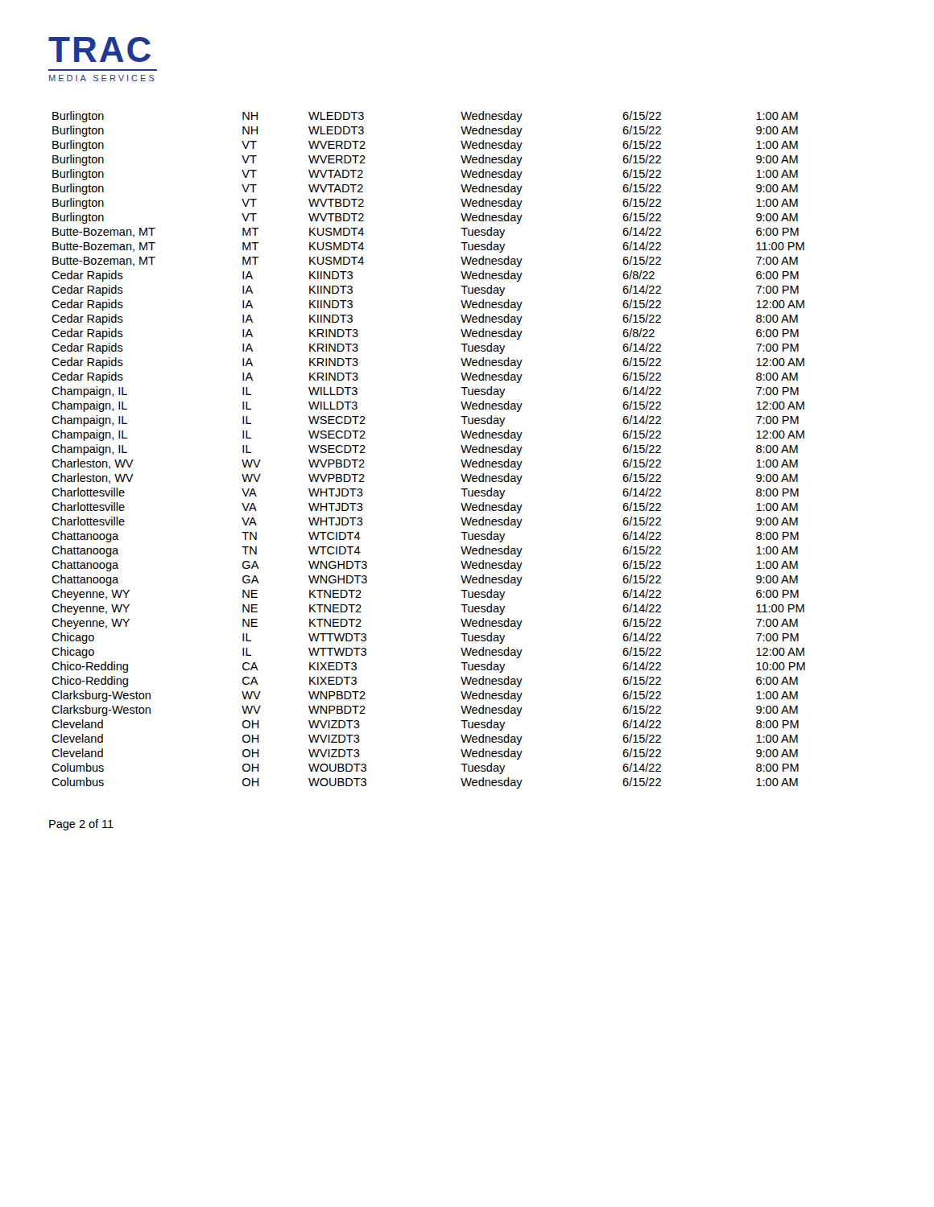TRAC
MEDIA SERVICES
| Burlington | NH | WLEDDT3 | Wednesday | 6/15/22 | 1:00 AM |
| Burlington | NH | WLEDDT3 | Wednesday | 6/15/22 | 9:00 AM |
| Burlington | VT | WVERDT2 | Wednesday | 6/15/22 | 1:00 AM |
| Burlington | VT | WVERDT2 | Wednesday | 6/15/22 | 9:00 AM |
| Burlington | VT | WVTADT2 | Wednesday | 6/15/22 | 1:00 AM |
| Burlington | VT | WVTADT2 | Wednesday | 6/15/22 | 9:00 AM |
| Burlington | VT | WVTBDT2 | Wednesday | 6/15/22 | 1:00 AM |
| Burlington | VT | WVTBDT2 | Wednesday | 6/15/22 | 9:00 AM |
| Butte-Bozeman, MT | MT | KUSMDT4 | Tuesday | 6/14/22 | 6:00 PM |
| Butte-Bozeman, MT | MT | KUSMDT4 | Tuesday | 6/14/22 | 11:00 PM |
| Butte-Bozeman, MT | MT | KUSMDT4 | Wednesday | 6/15/22 | 7:00 AM |
| Cedar Rapids | IA | KIINDT3 | Wednesday | 6/8/22 | 6:00 PM |
| Cedar Rapids | IA | KIINDT3 | Tuesday | 6/14/22 | 7:00 PM |
| Cedar Rapids | IA | KIINDT3 | Wednesday | 6/15/22 | 12:00 AM |
| Cedar Rapids | IA | KIINDT3 | Wednesday | 6/15/22 | 8:00 AM |
| Cedar Rapids | IA | KRINDT3 | Wednesday | 6/8/22 | 6:00 PM |
| Cedar Rapids | IA | KRINDT3 | Tuesday | 6/14/22 | 7:00 PM |
| Cedar Rapids | IA | KRINDT3 | Wednesday | 6/15/22 | 12:00 AM |
| Cedar Rapids | IA | KRINDT3 | Wednesday | 6/15/22 | 8:00 AM |
| Champaign, IL | IL | WILLDT3 | Tuesday | 6/14/22 | 7:00 PM |
| Champaign, IL | IL | WILLDT3 | Wednesday | 6/15/22 | 12:00 AM |
| Champaign, IL | IL | WSECDT2 | Tuesday | 6/14/22 | 7:00 PM |
| Champaign, IL | IL | WSECDT2 | Wednesday | 6/15/22 | 12:00 AM |
| Champaign, IL | IL | WSECDT2 | Wednesday | 6/15/22 | 8:00 AM |
| Charleston, WV | WV | WVPBDT2 | Wednesday | 6/15/22 | 1:00 AM |
| Charleston, WV | WV | WVPBDT2 | Wednesday | 6/15/22 | 9:00 AM |
| Charlottesville | VA | WHTJDT3 | Tuesday | 6/14/22 | 8:00 PM |
| Charlottesville | VA | WHTJDT3 | Wednesday | 6/15/22 | 1:00 AM |
| Charlottesville | VA | WHTJDT3 | Wednesday | 6/15/22 | 9:00 AM |
| Chattanooga | TN | WTCIDT4 | Tuesday | 6/14/22 | 8:00 PM |
| Chattanooga | TN | WTCIDT4 | Wednesday | 6/15/22 | 1:00 AM |
| Chattanooga | GA | WNGHDT3 | Wednesday | 6/15/22 | 1:00 AM |
| Chattanooga | GA | WNGHDT3 | Wednesday | 6/15/22 | 9:00 AM |
| Cheyenne, WY | NE | KTNEDT2 | Tuesday | 6/14/22 | 6:00 PM |
| Cheyenne, WY | NE | KTNEDT2 | Tuesday | 6/14/22 | 11:00 PM |
| Cheyenne, WY | NE | KTNEDT2 | Wednesday | 6/15/22 | 7:00 AM |
| Chicago | IL | WTTWDT3 | Tuesday | 6/14/22 | 7:00 PM |
| Chicago | IL | WTTWDT3 | Wednesday | 6/15/22 | 12:00 AM |
| Chico-Redding | CA | KIXEDT3 | Tuesday | 6/14/22 | 10:00 PM |
| Chico-Redding | CA | KIXEDT3 | Wednesday | 6/15/22 | 6:00 AM |
| Clarksburg-Weston | WV | WNPBDT2 | Wednesday | 6/15/22 | 1:00 AM |
| Clarksburg-Weston | WV | WNPBDT2 | Wednesday | 6/15/22 | 9:00 AM |
| Cleveland | OH | WVIZDT3 | Tuesday | 6/14/22 | 8:00 PM |
| Cleveland | OH | WVIZDT3 | Wednesday | 6/15/22 | 1:00 AM |
| Cleveland | OH | WVIZDT3 | Wednesday | 6/15/22 | 9:00 AM |
| Columbus | OH | WOUBDT3 | Tuesday | 6/14/22 | 8:00 PM |
| Columbus | OH | WOUBDT3 | Wednesday | 6/15/22 | 1:00 AM |
Page 2 of 11